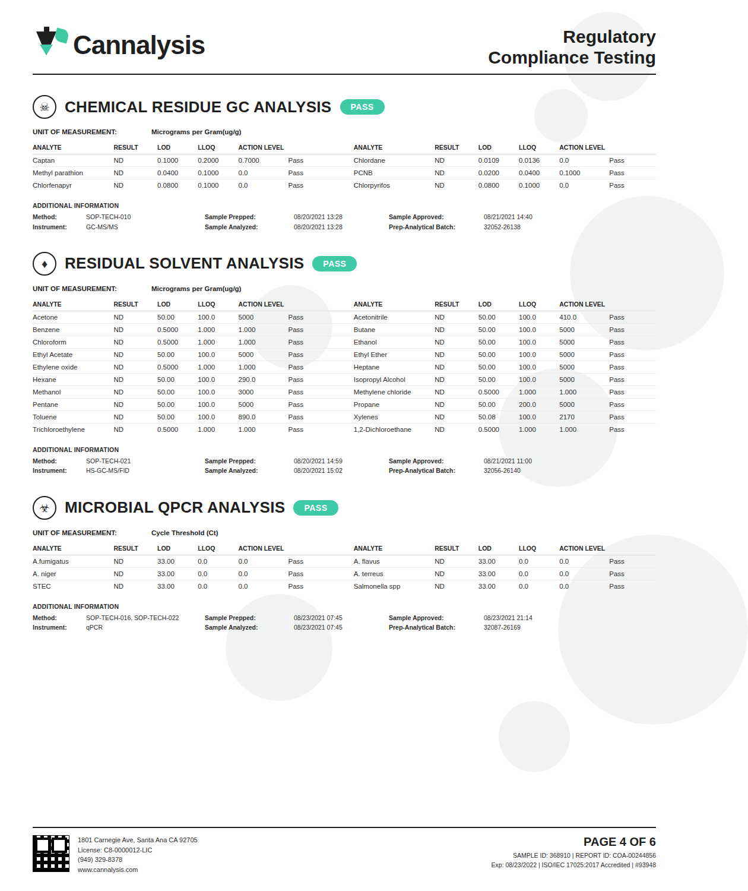Cannalysis
Regulatory
Compliance Testing
☠
Chemical Residue GC Analysis
PASS
UNIT OF MEASUREMENT: Micrograms per Gram(ug/g)
| ANALYTE | RESULT | LOD | LLOQ | ACTION LEVEL | | | ANALYTE | RESULT | LOD | LLOQ | ACTION LEVEL | |
| --- | --- | --- | --- | --- | --- | --- | --- | --- | --- | --- | --- | --- |
| Captan | ND | 0.1000 | 0.2000 | 0.7000 | Pass | | Chlordane | ND | 0.0109 | 0.0136 | 0.0 | Pass |
| Methyl parathion | ND | 0.0400 | 0.1000 | 0.0 | Pass | | PCNB | ND | 0.0200 | 0.0400 | 0.1000 | Pass |
| Chlorfenapyr | ND | 0.0800 | 0.1000 | 0.0 | Pass | | Chlorpyrifos | ND | 0.0800 | 0.1000 | 0.0 | Pass |
ADDITIONAL INFORMATION
Method:
SOP-TECH-010
Sample Prepped:
08/20/2021 13:28
Sample Approved:
08/21/2021 14:40
Instrument:
GC-MS/MS
Sample Analyzed:
08/20/2021 13:28
Prep-Analytical Batch:
32052-26138
♦
Residual Solvent Analysis
PASS
UNIT OF MEASUREMENT: Micrograms per Gram(ug/g)
| ANALYTE | RESULT | LOD | LLOQ | ACTION LEVEL | | | ANALYTE | RESULT | LOD | LLOQ | ACTION LEVEL | |
| --- | --- | --- | --- | --- | --- | --- | --- | --- | --- | --- | --- | --- |
| Acetone | ND | 50.00 | 100.0 | 5000 | Pass | | Acetonitrile | ND | 50.00 | 100.0 | 410.0 | Pass |
| Benzene | ND | 0.5000 | 1.000 | 1.000 | Pass | | Butane | ND | 50.00 | 100.0 | 5000 | Pass |
| Chloroform | ND | 0.5000 | 1.000 | 1.000 | Pass | | Ethanol | ND | 50.00 | 100.0 | 5000 | Pass |
| Ethyl Acetate | ND | 50.00 | 100.0 | 5000 | Pass | | Ethyl Ether | ND | 50.00 | 100.0 | 5000 | Pass |
| Ethylene oxide | ND | 0.5000 | 1.000 | 1.000 | Pass | | Heptane | ND | 50.00 | 100.0 | 5000 | Pass |
| Hexane | ND | 50.00 | 100.0 | 290.0 | Pass | | Isopropyl Alcohol | ND | 50.00 | 100.0 | 5000 | Pass |
| Methanol | ND | 50.00 | 100.0 | 3000 | Pass | | Methylene chloride | ND | 0.5000 | 1.000 | 1.000 | Pass |
| Pentane | ND | 50.00 | 100.0 | 5000 | Pass | | Propane | ND | 50.00 | 200.0 | 5000 | Pass |
| Toluene | ND | 50.00 | 100.0 | 890.0 | Pass | | Xylenes | ND | 50.08 | 100.0 | 2170 | Pass |
| Trichloroethylene | ND | 0.5000 | 1.000 | 1.000 | Pass | | 1,2-Dichloroethane | ND | 0.5000 | 1.000 | 1.000 | Pass |
ADDITIONAL INFORMATION
Method:
SOP-TECH-021
Sample Prepped:
08/20/2021 14:59
Sample Approved:
08/21/2021 11:00
Instrument:
HS-GC-MS/FID
Sample Analyzed:
08/20/2021 15:02
Prep-Analytical Batch:
32056-26140
☣
Microbial qPCR Analysis
PASS
UNIT OF MEASUREMENT: Cycle Threshold (Ct)
| ANALYTE | RESULT | LOD | LLOQ | ACTION LEVEL | | | ANALYTE | RESULT | LOD | LLOQ | ACTION LEVEL | |
| --- | --- | --- | --- | --- | --- | --- | --- | --- | --- | --- | --- | --- |
| A.fumigatus | ND | 33.00 | 0.0 | 0.0 | Pass | | A. flavus | ND | 33.00 | 0.0 | 0.0 | Pass |
| A. niger | ND | 33.00 | 0.0 | 0.0 | Pass | | A. terreus | ND | 33.00 | 0.0 | 0.0 | Pass |
| STEC | ND | 33.00 | 0.0 | 0.0 | Pass | | Salmonella spp | ND | 33.00 | 0.0 | 0.0 | Pass |
ADDITIONAL INFORMATION
Method:
SOP-TECH-016, SOP-TECH-022
Sample Prepped:
08/23/2021 07:45
Sample Approved:
08/23/2021 21:14
Instrument:
qPCR
Sample Analyzed:
08/23/2021 07:45
Prep-Analytical Batch:
32087-26169
1801 Carnegie Ave, Santa Ana CA 92705
License: C8-0000012-LIC
(949) 329-8378
www.cannalysis.com
PAGE 4 OF 6
SAMPLE ID: 368910 | REPORT ID: COA-00244856
Exp: 08/23/2022 | ISO/IEC 17025:2017 Accredited | #93948